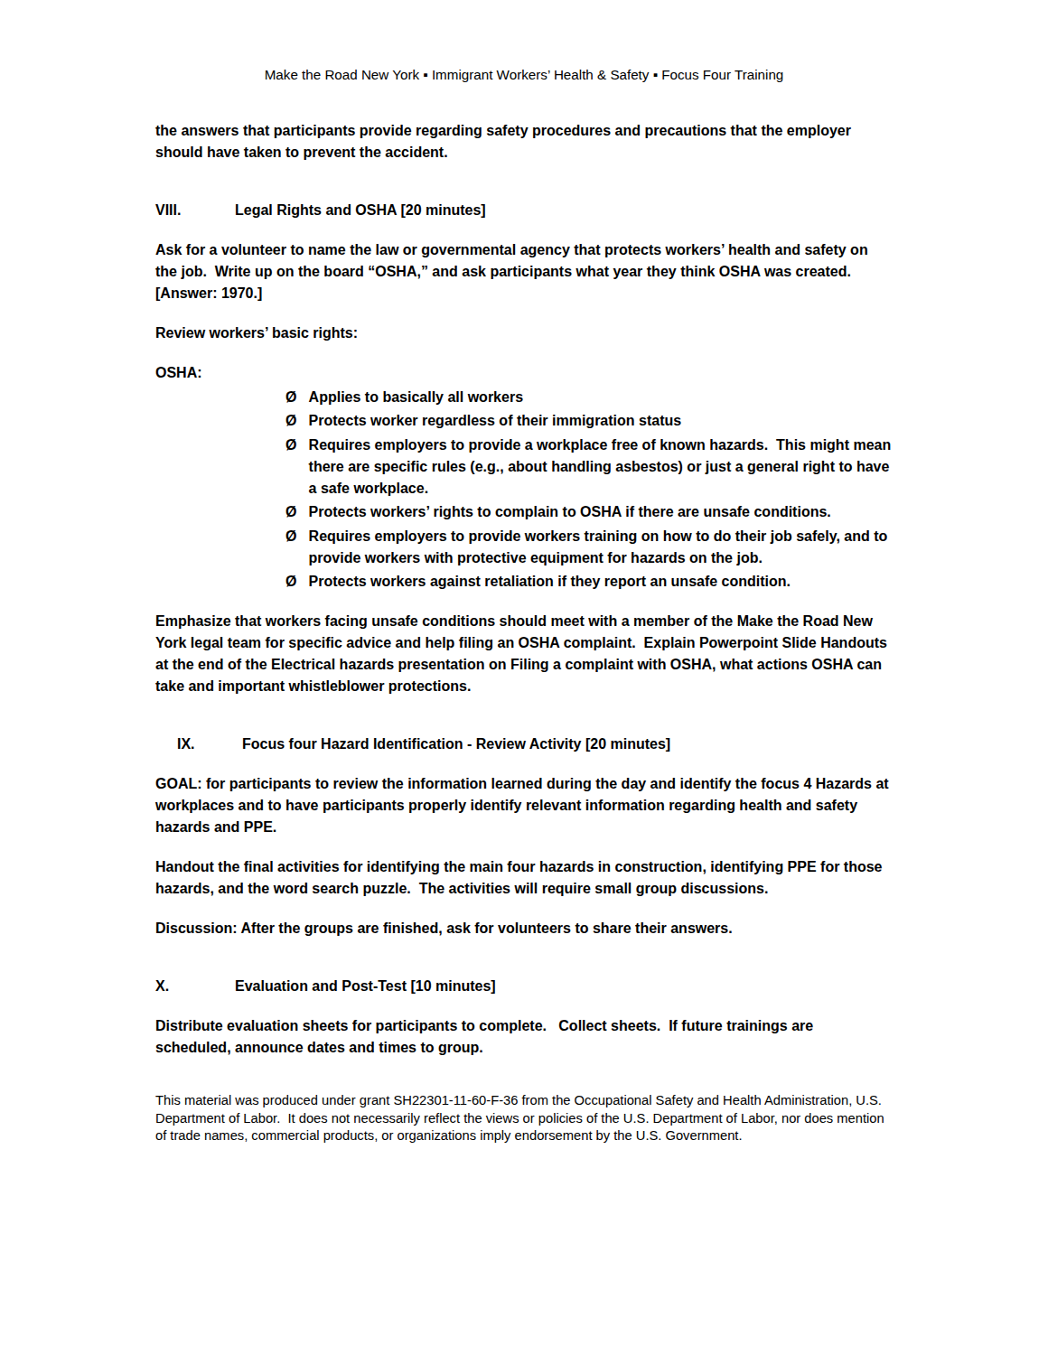Make the Road New York ▪ Immigrant Workers’ Health & Safety ▪ Focus Four Training
the answers that participants provide regarding safety procedures and precautions that the employer should have taken to prevent the accident.
VIII. Legal Rights and OSHA [20 minutes]
Ask for a volunteer to name the law or governmental agency that protects workers’ health and safety on the job. Write up on the board “OSHA,” and ask participants what year they think OSHA was created. [Answer: 1970.]
Review workers’ basic rights:
OSHA:
Applies to basically all workers
Protects worker regardless of their immigration status
Requires employers to provide a workplace free of known hazards. This might mean there are specific rules (e.g., about handling asbestos) or just a general right to have a safe workplace.
Protects workers’ rights to complain to OSHA if there are unsafe conditions.
Requires employers to provide workers training on how to do their job safely, and to provide workers with protective equipment for hazards on the job.
Protects workers against retaliation if they report an unsafe condition.
Emphasize that workers facing unsafe conditions should meet with a member of the Make the Road New York legal team for specific advice and help filing an OSHA complaint. Explain Powerpoint Slide Handouts at the end of the Electrical hazards presentation on Filing a complaint with OSHA, what actions OSHA can take and important whistleblower protections.
IX. Focus four Hazard Identification - Review Activity [20 minutes]
GOAL: for participants to review the information learned during the day and identify the focus 4 Hazards at workplaces and to have participants properly identify relevant information regarding health and safety hazards and PPE.
Handout the final activities for identifying the main four hazards in construction, identifying PPE for those hazards, and the word search puzzle. The activities will require small group discussions.
Discussion: After the groups are finished, ask for volunteers to share their answers.
X. Evaluation and Post-Test [10 minutes]
Distribute evaluation sheets for participants to complete. Collect sheets. If future trainings are scheduled, announce dates and times to group.
This material was produced under grant SH22301-11-60-F-36 from the Occupational Safety and Health Administration, U.S. Department of Labor. It does not necessarily reflect the views or policies of the U.S. Department of Labor, nor does mention of trade names, commercial products, or organizations imply endorsement by the U.S. Government.